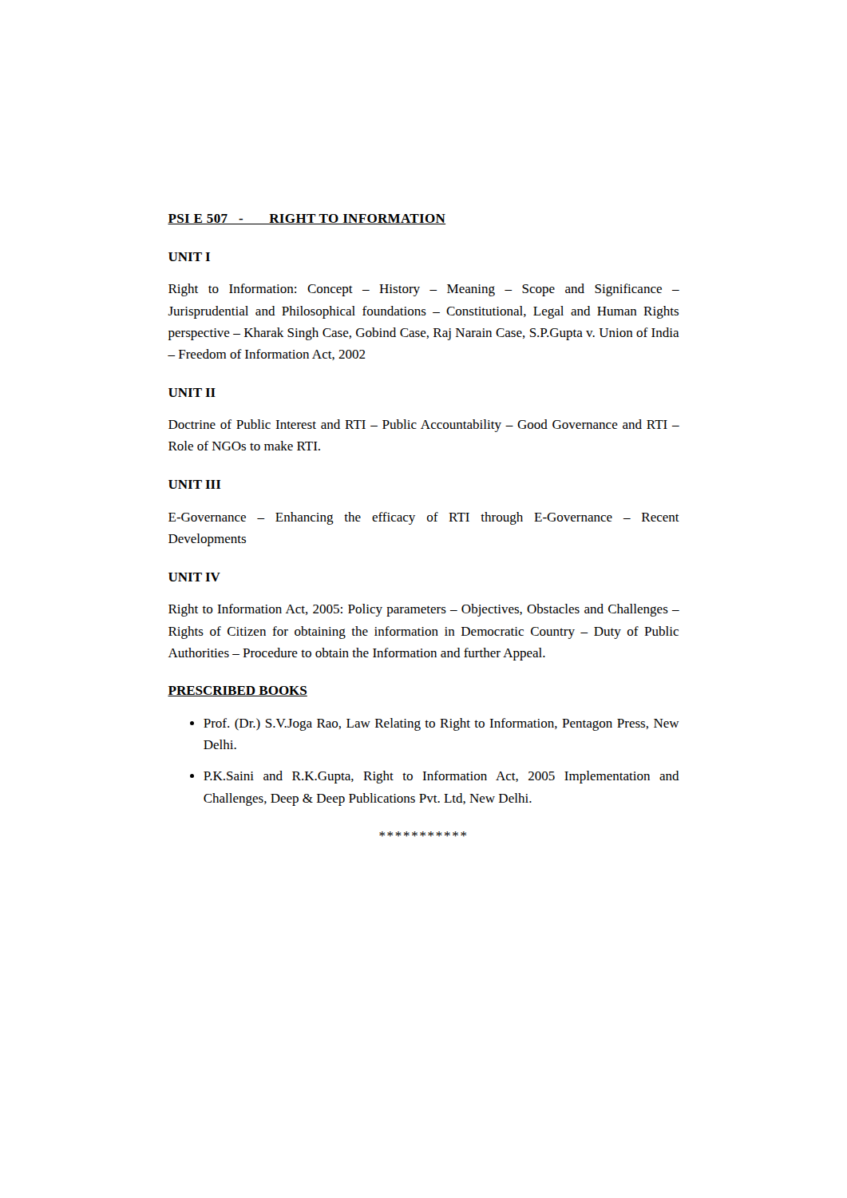PSI E 507 - RIGHT TO INFORMATION
UNIT I
Right to Information: Concept – History – Meaning – Scope and Significance – Jurisprudential and Philosophical foundations – Constitutional, Legal and Human Rights perspective – Kharak Singh Case, Gobind Case, Raj Narain Case, S.P.Gupta v. Union of India – Freedom of Information Act, 2002
UNIT II
Doctrine of Public Interest and RTI – Public Accountability – Good Governance and RTI – Role of NGOs to make RTI.
UNIT III
E-Governance – Enhancing the efficacy of RTI through E-Governance – Recent Developments
UNIT IV
Right to Information Act, 2005: Policy parameters – Objectives, Obstacles and Challenges – Rights of Citizen for obtaining the information in Democratic Country – Duty of Public Authorities – Procedure to obtain the Information and further Appeal.
PRESCRIBED BOOKS
Prof. (Dr.) S.V.Joga Rao, Law Relating to Right to Information, Pentagon Press, New Delhi.
P.K.Saini and R.K.Gupta, Right to Information Act, 2005 Implementation and Challenges, Deep & Deep Publications Pvt. Ltd, New Delhi.
***********